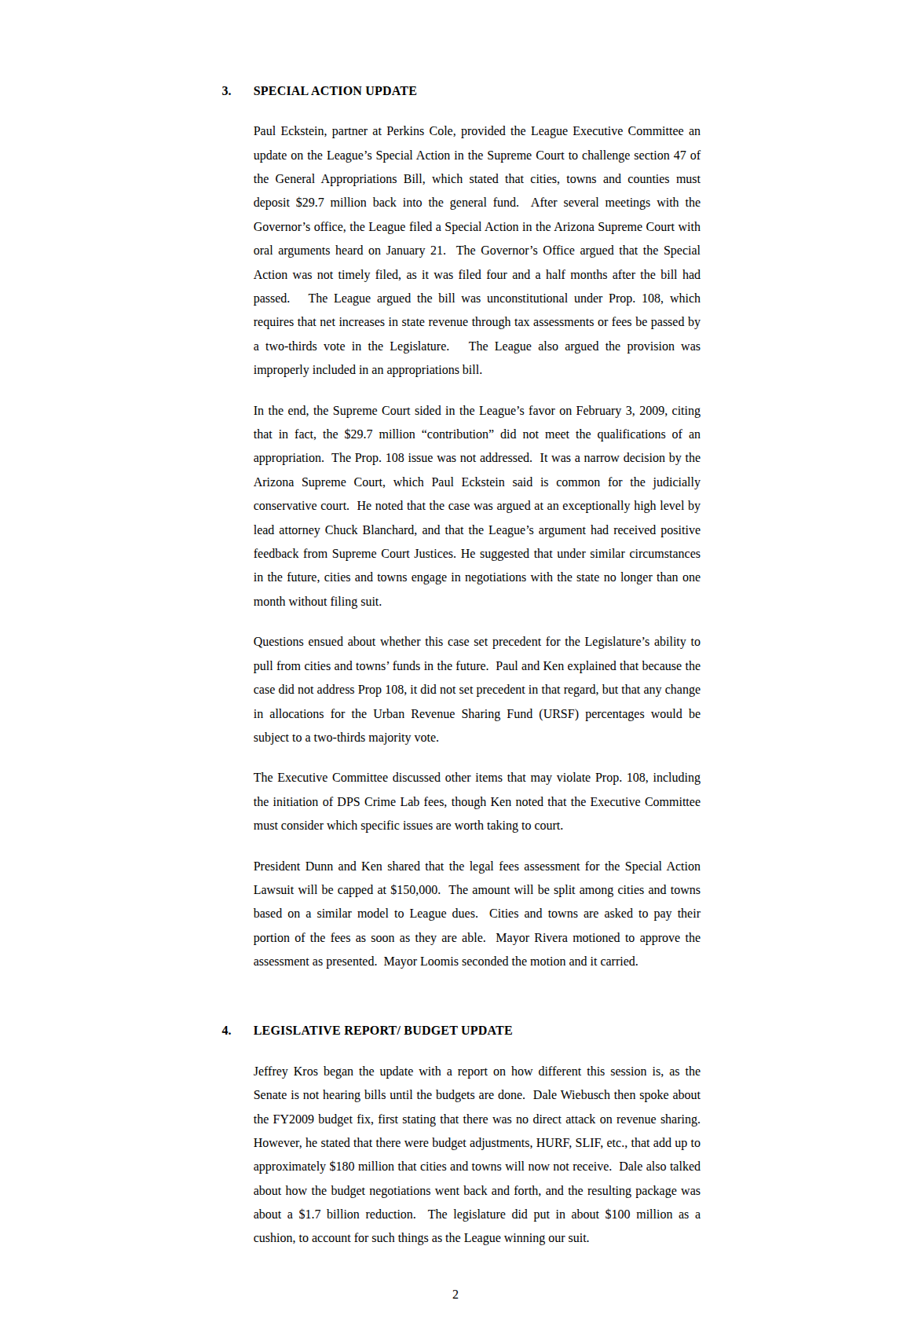3.
Special Action Update
Paul Eckstein, partner at Perkins Cole, provided the League Executive Committee an update on the League’s Special Action in the Supreme Court to challenge section 47 of the General Appropriations Bill, which stated that cities, towns and counties must deposit $29.7 million back into the general fund. After several meetings with the Governor’s office, the League filed a Special Action in the Arizona Supreme Court with oral arguments heard on January 21. The Governor’s Office argued that the Special Action was not timely filed, as it was filed four and a half months after the bill had passed. The League argued the bill was unconstitutional under Prop. 108, which requires that net increases in state revenue through tax assessments or fees be passed by a two-thirds vote in the Legislature. The League also argued the provision was improperly included in an appropriations bill.
In the end, the Supreme Court sided in the League’s favor on February 3, 2009, citing that in fact, the $29.7 million “contribution” did not meet the qualifications of an appropriation. The Prop. 108 issue was not addressed. It was a narrow decision by the Arizona Supreme Court, which Paul Eckstein said is common for the judicially conservative court. He noted that the case was argued at an exceptionally high level by lead attorney Chuck Blanchard, and that the League’s argument had received positive feedback from Supreme Court Justices. He suggested that under similar circumstances in the future, cities and towns engage in negotiations with the state no longer than one month without filing suit.
Questions ensued about whether this case set precedent for the Legislature’s ability to pull from cities and towns’ funds in the future. Paul and Ken explained that because the case did not address Prop 108, it did not set precedent in that regard, but that any change in allocations for the Urban Revenue Sharing Fund (URSF) percentages would be subject to a two-thirds majority vote.
The Executive Committee discussed other items that may violate Prop. 108, including the initiation of DPS Crime Lab fees, though Ken noted that the Executive Committee must consider which specific issues are worth taking to court.
President Dunn and Ken shared that the legal fees assessment for the Special Action Lawsuit will be capped at $150,000. The amount will be split among cities and towns based on a similar model to League dues. Cities and towns are asked to pay their portion of the fees as soon as they are able. Mayor Rivera motioned to approve the assessment as presented. Mayor Loomis seconded the motion and it carried.
4.
Legislative Report/ Budget Update
Jeffrey Kros began the update with a report on how different this session is, as the Senate is not hearing bills until the budgets are done. Dale Wiebusch then spoke about the FY2009 budget fix, first stating that there was no direct attack on revenue sharing. However, he stated that there were budget adjustments, HURF, SLIF, etc., that add up to approximately $180 million that cities and towns will now not receive. Dale also talked about how the budget negotiations went back and forth, and the resulting package was about a $1.7 billion reduction. The legislature did put in about $100 million as a cushion, to account for such things as the League winning our suit.
2